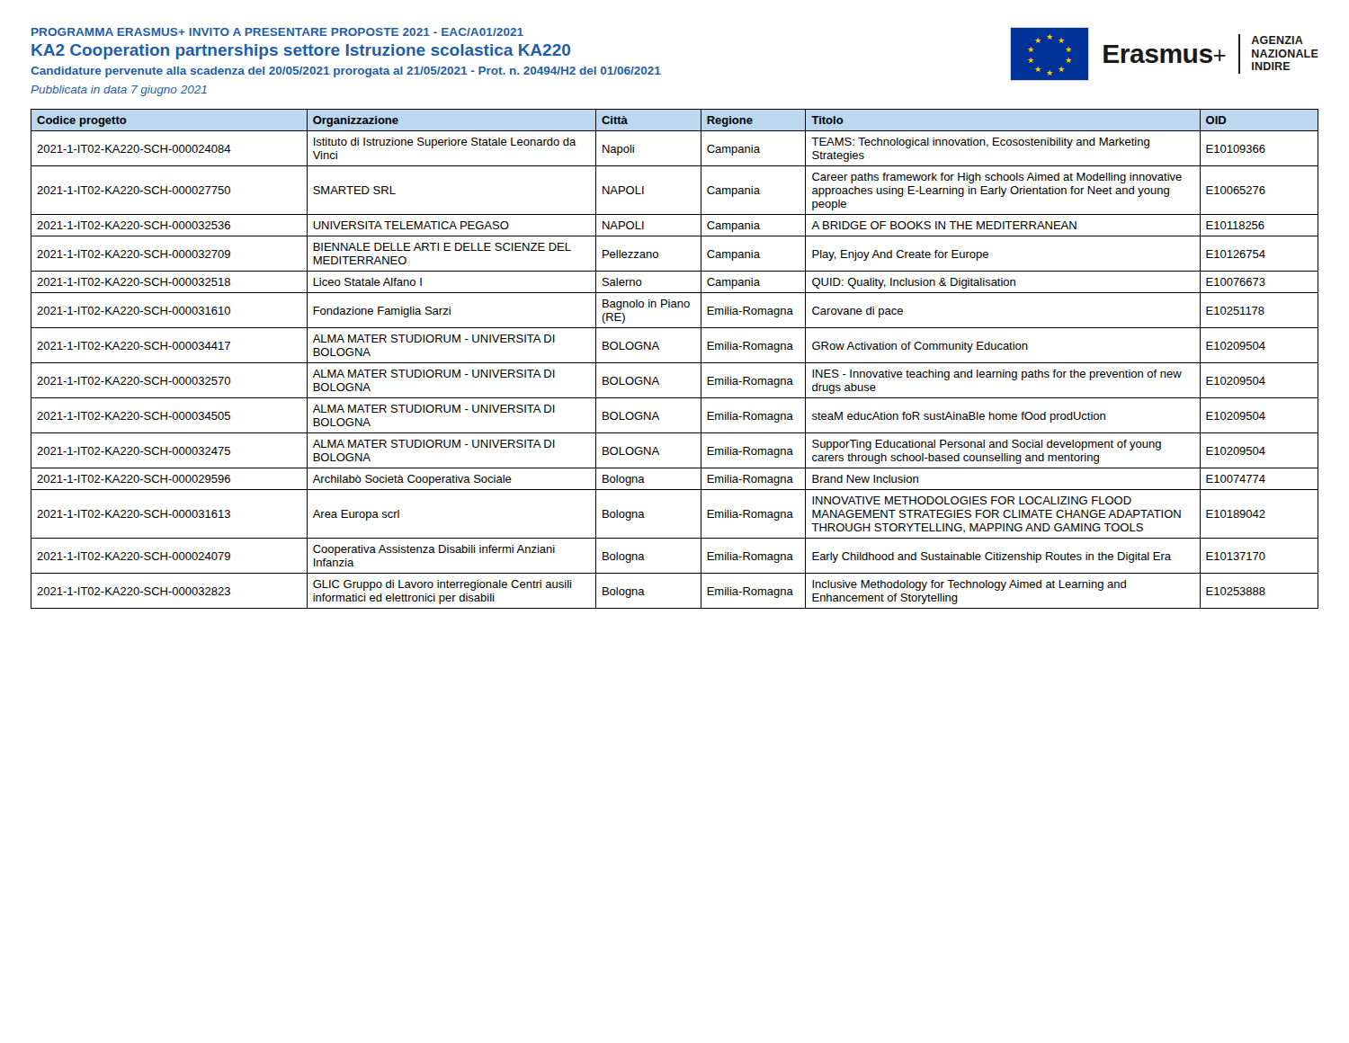PROGRAMMA ERASMUS+ INVITO A PRESENTARE PROPOSTE 2021 - EAC/A01/2021
KA2 Cooperation partnerships settore Istruzione scolastica KA220
Candidature pervenute alla scadenza del 20/05/2021 prorogata al 21/05/2021 - Prot. n. 20494/H2 del 01/06/2021
Pubblicata in data 7 giugno 2021
★ ★ ★ ★ ★ ★ ★ ★ ★ ★
Erasmus+
Agenzia
Nazionale
Indire
Elenco candidature KA220 settore Istruzione scolastica
| Codice progetto | Organizzazione | Città | Regione | Titolo | OID |
| --- | --- | --- | --- | --- | --- |
| 2021-1-IT02-KA220-SCH-000024084 | Istituto di Istruzione Superiore Statale Leonardo da Vinci | Napoli | Campania | TEAMS: Technological innovation, Ecosostenibility and Marketing Strategies | E10109366 |
| 2021-1-IT02-KA220-SCH-000027750 | SMARTED SRL | NAPOLI | Campania | Career paths framework for High schools Aimed at Modelling innovative approaches using E-Learning in Early Orientation for Neet and young people | E10065276 |
| 2021-1-IT02-KA220-SCH-000032536 | UNIVERSITA TELEMATICA PEGASO | NAPOLI | Campania | A BRIDGE OF BOOKS IN THE MEDITERRANEAN | E10118256 |
| 2021-1-IT02-KA220-SCH-000032709 | BIENNALE DELLE ARTI E DELLE SCIENZE DEL MEDITERRANEO | Pellezzano | Campania | Play, Enjoy And Create for Europe | E10126754 |
| 2021-1-IT02-KA220-SCH-000032518 | Liceo Statale Alfano I | Salerno | Campania | QUID: Quality, Inclusion & Digitalisation | E10076673 |
| 2021-1-IT02-KA220-SCH-000031610 | Fondazione Famiglia Sarzi | Bagnolo in Piano (RE) | Emilia-Romagna | Carovane di pace | E10251178 |
| 2021-1-IT02-KA220-SCH-000034417 | ALMA MATER STUDIORUM - UNIVERSITA DI BOLOGNA | BOLOGNA | Emilia-Romagna | GRow Activation of Community Education | E10209504 |
| 2021-1-IT02-KA220-SCH-000032570 | ALMA MATER STUDIORUM - UNIVERSITA DI BOLOGNA | BOLOGNA | Emilia-Romagna | INES - Innovative teaching and learning paths for the prevention of new drugs abuse | E10209504 |
| 2021-1-IT02-KA220-SCH-000034505 | ALMA MATER STUDIORUM - UNIVERSITA DI BOLOGNA | BOLOGNA | Emilia-Romagna | steaM educAtion foR sustAinaBle home fOod prodUction | E10209504 |
| 2021-1-IT02-KA220-SCH-000032475 | ALMA MATER STUDIORUM - UNIVERSITA DI BOLOGNA | BOLOGNA | Emilia-Romagna | SupporTing Educational Personal and Social development of young carers through school-based counselling and mentoring | E10209504 |
| 2021-1-IT02-KA220-SCH-000029596 | Archilabò Società Cooperativa Sociale | Bologna | Emilia-Romagna | Brand New Inclusion | E10074774 |
| 2021-1-IT02-KA220-SCH-000031613 | Area Europa scrl | Bologna | Emilia-Romagna | INNOVATIVE METHODOLOGIES FOR LOCALIZING FLOOD MANAGEMENT STRATEGIES FOR CLIMATE CHANGE ADAPTATION THROUGH STORYTELLING, MAPPING AND GAMING TOOLS | E10189042 |
| 2021-1-IT02-KA220-SCH-000024079 | Cooperativa Assistenza Disabili infermi Anziani Infanzia | Bologna | Emilia-Romagna | Early Childhood and Sustainable Citizenship Routes in the Digital Era | E10137170 |
| 2021-1-IT02-KA220-SCH-000032823 | GLIC Gruppo di Lavoro interregionale Centri ausili informatici ed elettronici per disabili | Bologna | Emilia-Romagna | Inclusive Methodology for Technology Aimed at Learning and Enhancement of Storytelling | E10253888 |